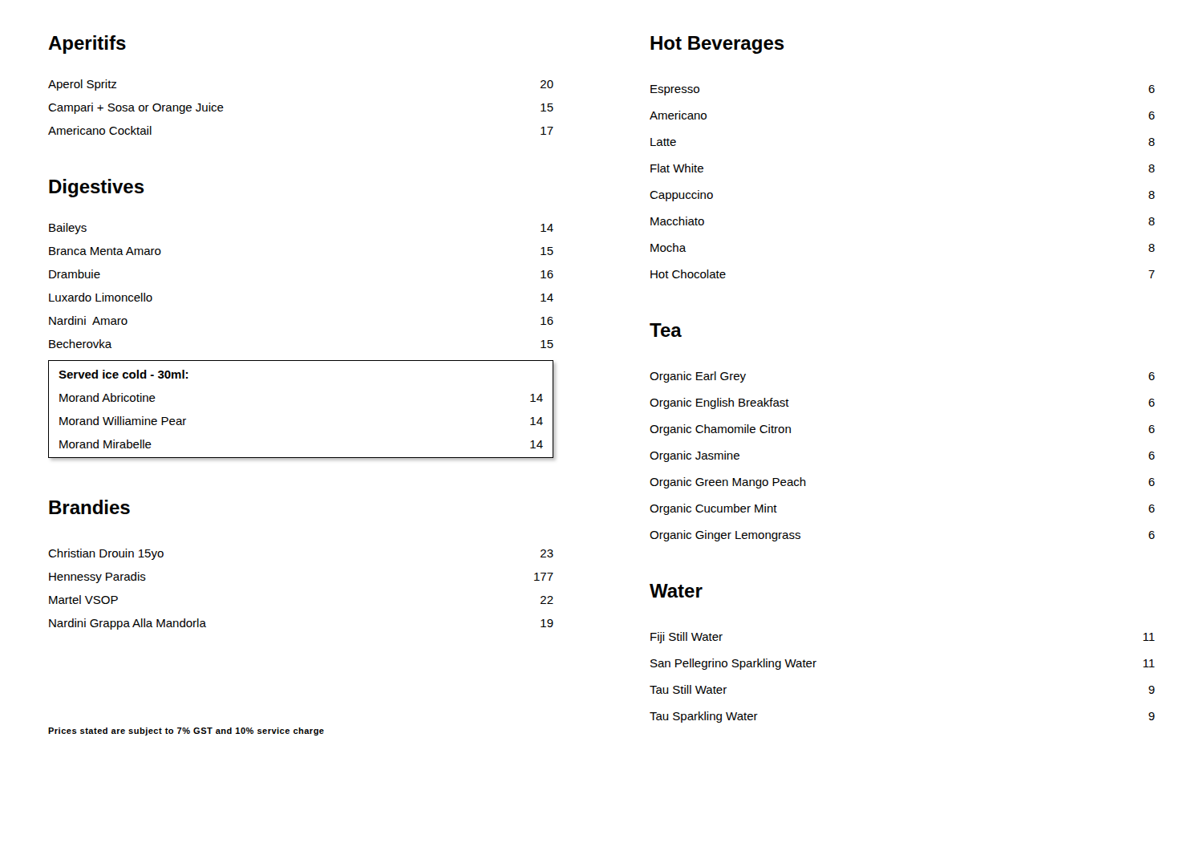Aperitifs
Aperol Spritz 20
Campari + Sosa or Orange Juice 15
Americano Cocktail 17
Digestives
Baileys 14
Branca Menta Amaro 15
Drambuie 16
Luxardo Limoncello 14
Nardini Amaro 16
Becherovka 15
Served ice cold - 30ml:
Morand Abricotine 14
Morand Williamine Pear 14
Morand Mirabelle 14
Brandies
Christian Drouin 15yo 23
Hennessy Paradis 177
Martel VSOP 22
Nardini Grappa Alla Mandorla 19
Prices stated are subject to 7% GST and 10% service charge
Hot Beverages
Espresso 6
Americano 6
Latte 8
Flat White 8
Cappuccino 8
Macchiato 8
Mocha 8
Hot Chocolate 7
Tea
Organic Earl Grey 6
Organic English Breakfast 6
Organic Chamomile Citron 6
Organic Jasmine 6
Organic Green Mango Peach 6
Organic Cucumber Mint 6
Organic Ginger Lemongrass 6
Water
Fiji Still Water 11
San Pellegrino Sparkling Water 11
Tau Still Water 9
Tau Sparkling Water 9